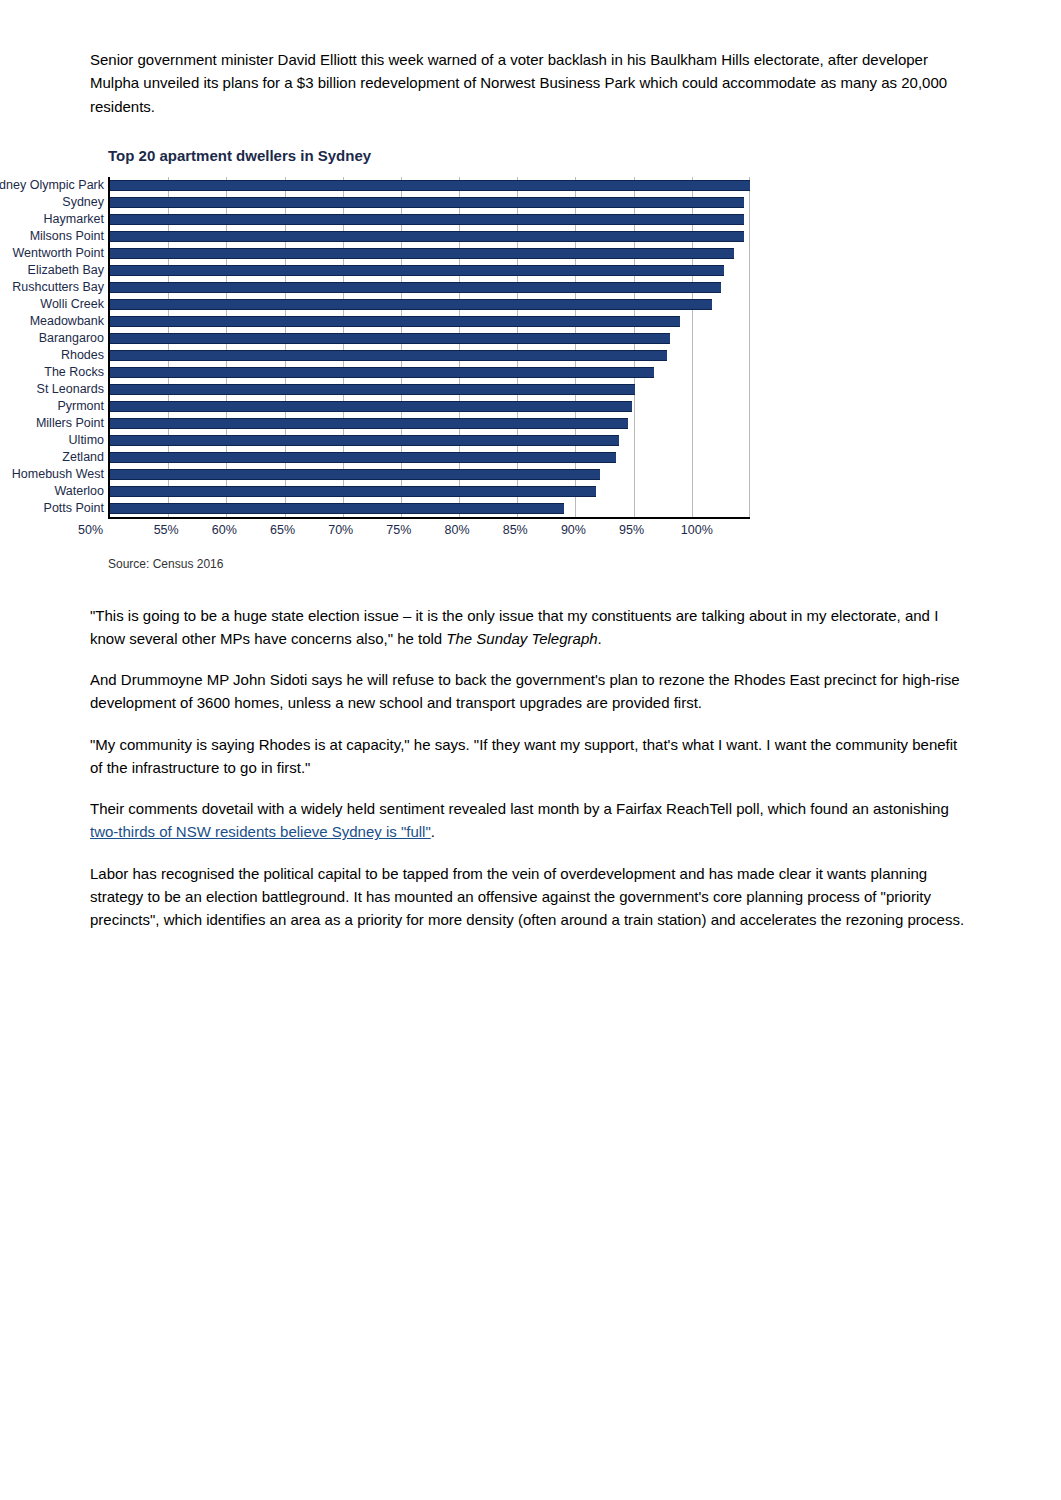Senior government minister David Elliott this week warned of a voter backlash in his Baulkham Hills electorate, after developer Mulpha unveiled its plans for a $3 billion redevelopment of Norwest Business Park which could accommodate as many as 20,000 residents.
Top 20 apartment dwellers in Sydney
Sydney Olympic Park
Sydney
Haymarket
Milsons Point
Wentworth Point
Elizabeth Bay
Rushcutters Bay
Wolli Creek
Meadowbank
Barangaroo
Rhodes
The Rocks
St Leonards
Pyrmont
Millers Point
Ultimo
Zetland
Homebush West
Waterloo
Potts Point
50% 55% 60% 65% 70% 75% 80% 85% 90% 95% 100%
Source: Census 2016
"This is going to be a huge state election issue – it is the only issue that my constituents are talking about in my electorate, and I know several other MPs have concerns also," he told The Sunday Telegraph.
And Drummoyne MP John Sidoti says he will refuse to back the government's plan to rezone the Rhodes East precinct for high-rise development of 3600 homes, unless a new school and transport upgrades are provided first.
"My community is saying Rhodes is at capacity," he says. "If they want my support, that's what I want. I want the community benefit of the infrastructure to go in first."
Their comments dovetail with a widely held sentiment revealed last month by a Fairfax ReachTell poll, which found an astonishing two-thirds of NSW residents believe Sydney is "full".
Labor has recognised the political capital to be tapped from the vein of overdevelopment and has made clear it wants planning strategy to be an election battleground. It has mounted an offensive against the government's core planning process of "priority precincts", which identifies an area as a priority for more density (often around a train station) and accelerates the rezoning process.